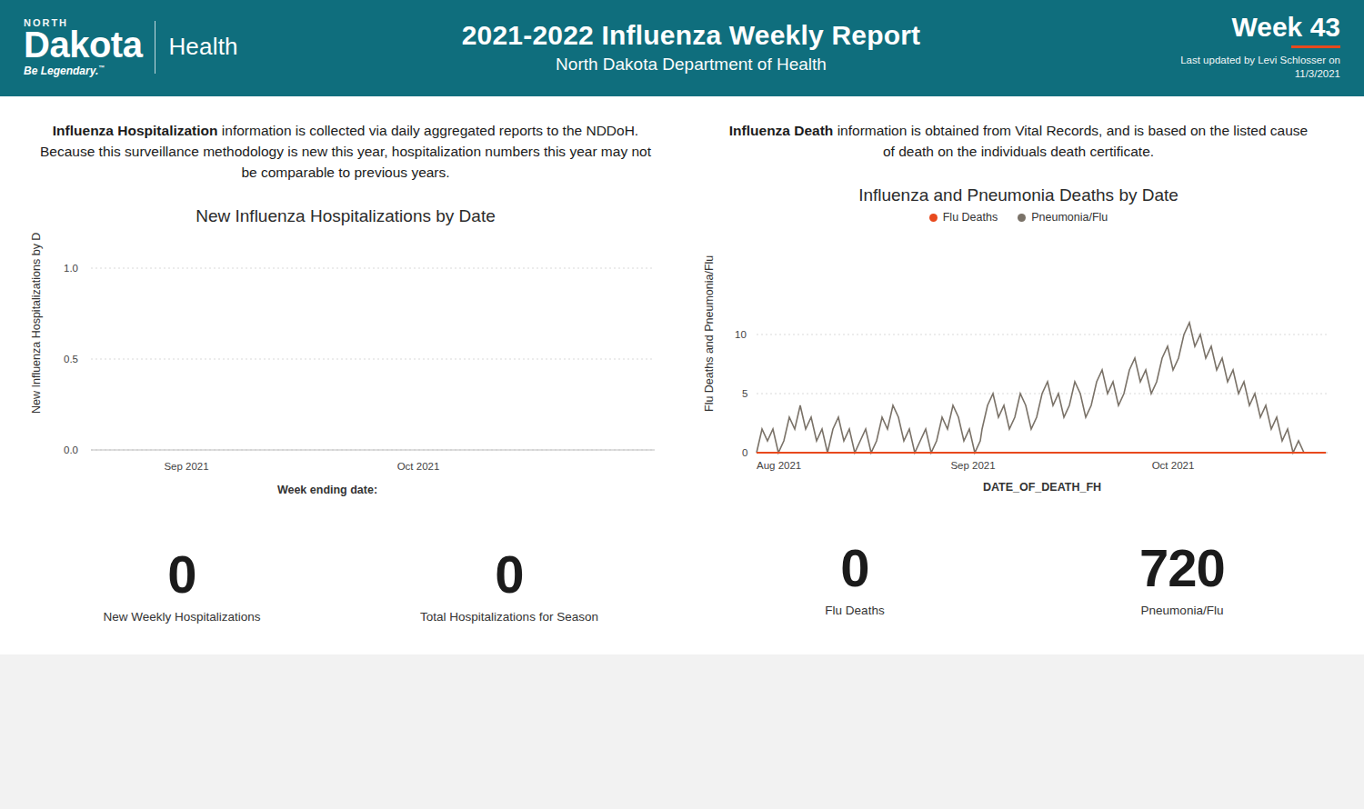NORTH
Dakota
Be Legendary.™
Health
2021-2022 Influenza Weekly Report
North Dakota Department of Health
Week 43
Last updated by Levi Schlosser on
11/3/2021
Influenza Hospitalization information is collected via daily aggregated reports to the NDDoH. Because this surveillance methodology is new this year, hospitalization numbers this year may not be comparable to previous years.
New Influenza Hospitalizations by Date
New Influenza Hospitalizations by D… 1.0 0.5 0.0 Sep 2021 Oct 2021 Week ending date:
0
New Weekly Hospitalizations
0
Total Hospitalizations for Season
Influenza Death information is obtained from Vital Records, and is based on the listed cause of death on the individuals death certificate.
Influenza and Pneumonia Deaths by Date
Flu Deaths Pneumonia/Flu
Flu Deaths and Pneumonia/Flu 10 5 0 Aug 2021 Sep 2021 Oct 2021 DATE_OF_DEATH_FH
0
Flu Deaths
720
Pneumonia/Flu